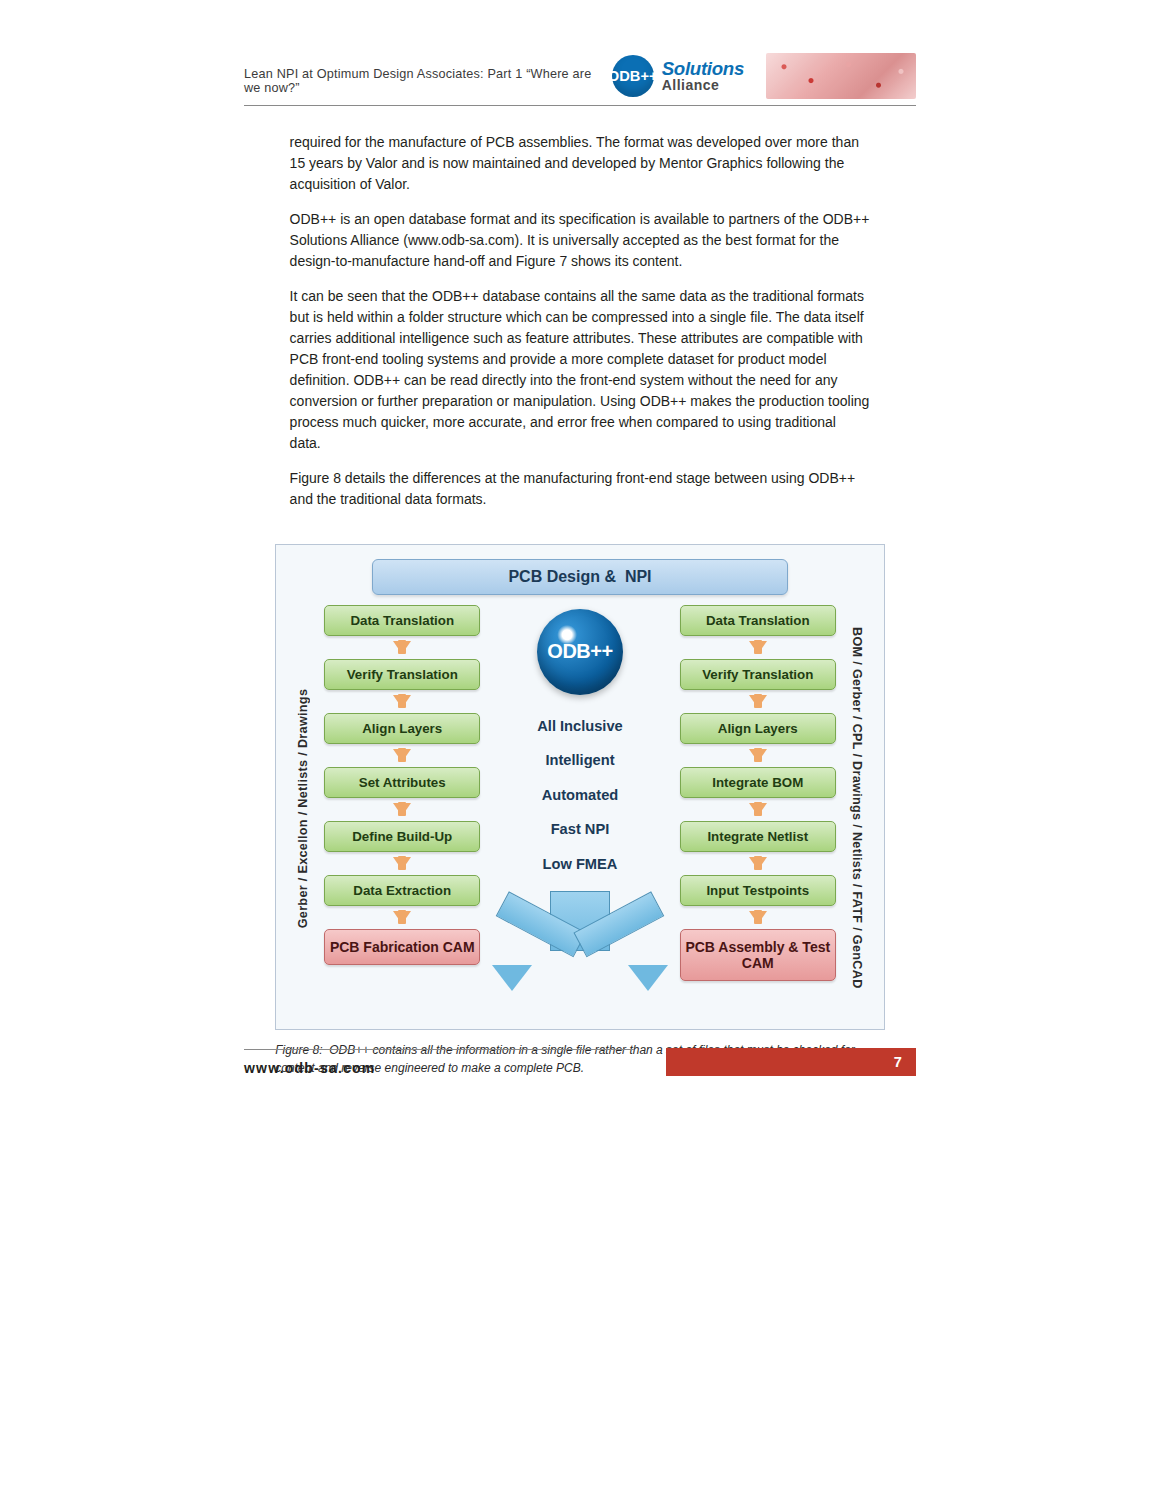Lean NPI at Optimum Design Associates: Part 1 “Where are we now?”
ODB++
Solutions
Alliance
required for the manufacture of PCB assemblies. The format was developed over more than 15 years by Valor and is now maintained and developed by Mentor Graphics following the acquisition of Valor.
ODB++ is an open database format and its specification is available to partners of the ODB++ Solutions Alliance (www.odb-sa.com). It is universally accepted as the best format for the design-to-manufacture hand-off and Figure 7 shows its content.
It can be seen that the ODB++ database contains all the same data as the traditional formats but is held within a folder structure which can be compressed into a single file. The data itself carries additional intelligence such as feature attributes. These attributes are compatible with PCB front-end tooling systems and provide a more complete dataset for product model definition. ODB++ can be read directly into the front-end system without the need for any conversion or further preparation or manipulation. Using ODB++ makes the production tooling process much quicker, more accurate, and error free when compared to using traditional data.
Figure 8 details the differences at the manufacturing front-end stage between using ODB++ and the traditional data formats.
PCB Design & NPI
Gerber / Excellon / Netlists / Drawings
Data Translation
Verify Translation
Align Layers
Set Attributes
Define Build-Up
Data Extraction
PCB Fabrication CAM
ODB++
All Inclusive
Intelligent
Automated
Fast NPI
Low FMEA
Data Translation
Verify Translation
Align Layers
Integrate BOM
Integrate Netlist
Input Testpoints
PCB Assembly & Test CAM
BOM / Gerber / CPL / Drawings / Netlists / FATF / GenCAD
Figure 8: ODB++ contains all the information in a single file rather than a set of files that must be checked for content and reverse engineered to make a complete PCB.
www.odb-sa.com
7